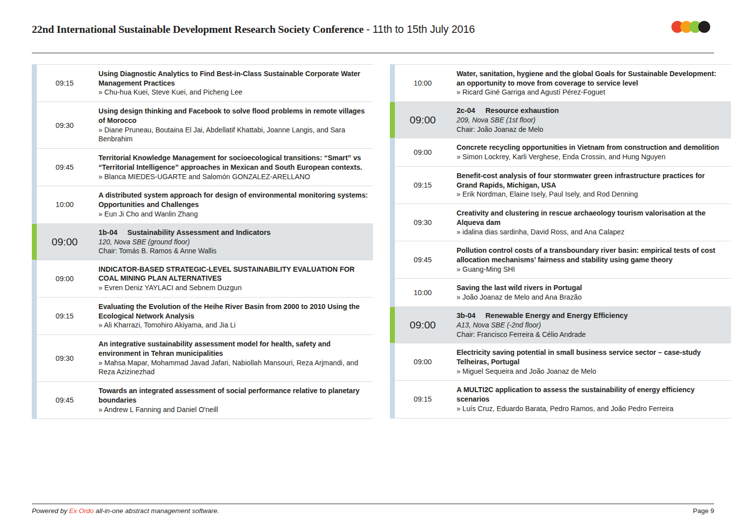22nd International Sustainable Development Research Society Conference - 11th to 15th July 2016
09:15
Using Diagnostic Analytics to Find Best-in-Class Sustainable Corporate Water Management Practices
Chu-hua Kuei, Steve Kuei, and Picheng Lee
09:30
Using design thinking and Facebook to solve flood problems in remote villages of Morocco
Diane Pruneau, Boutaina El Jai, Abdellatif Khattabi, Joanne Langis, and Sara Benbrahim
09:45
Territorial Knowledge Management for socioecological transitions: “Smart” vs “Territorial Intelligence” approaches in Mexican and South European contexts.
Blanca MIEDES-UGARTE and Salomón GONZALEZ-ARELLANO
10:00
A distributed system approach for design of environmental monitoring systems: Opportunities and Challenges
Eun Ji Cho and Wanlin Zhang
09:00
1b-04 Sustainability Assessment and Indicators
120, Nova SBE (ground floor)
Chair: Tomás B. Ramos & Anne Wallis
09:00
Indicator-based strategic-level sustainability evaluation for coal mining plan alternatives
Evren Deniz YAYLACI and Sebnem Duzgun
09:15
Evaluating the Evolution of the Heihe River Basin from 2000 to 2010 Using the Ecological Network Analysis
Ali Kharrazi, Tomohiro Akiyama, and Jia Li
09:30
An integrative sustainability assessment model for health, safety and environment in Tehran municipalities
Mahsa Mapar, Mohammad Javad Jafari, Nabiollah Mansouri, Reza Arjmandi, and Reza Azizinezhad
09:45
Towards an integrated assessment of social performance relative to planetary boundaries
Andrew L Fanning and Daniel O'neill
10:00
Water, sanitation, hygiene and the global Goals for Sustainable Development: an opportunity to move from coverage to service level
Ricard Giné Garriga and Agustí Pérez-Foguet
09:00
2c-04 Resource exhaustion
209, Nova SBE (1st floor)
Chair: João Joanaz de Melo
09:00
Concrete recycling opportunities in Vietnam from construction and demolition
Simon Lockrey, Karli Verghese, Enda Crossin, and Hung Nguyen
09:15
Benefit-cost analysis of four stormwater green infrastructure practices for Grand Rapids, Michigan, USA
Erik Nordman, Elaine Isely, Paul Isely, and Rod Denning
09:30
Creativity and clustering in rescue archaeology tourism valorisation at the Alqueva dam
idalina dias sardinha, David Ross, and Ana Calapez
09:45
Pollution control costs of a transboundary river basin: empirical tests of cost allocation mechanisms’ fairness and stability using game theory
Guang-Ming SHI
10:00
Saving the last wild rivers in Portugal
João Joanaz de Melo and Ana Brazão
09:00
3b-04 Renewable Energy and Energy Efficiency
A13, Nova SBE (-2nd floor)
Chair: Francisco Ferreira & Célio Andrade
09:00
Electricity saving potential in small business service sector – case-study Telheiras, Portugal
Miguel Sequeira and João Joanaz de Melo
09:15
A MULTI2C application to assess the sustainability of energy efficiency scenarios
Luís Cruz, Eduardo Barata, Pedro Ramos, and João Pedro Ferreira
Powered by Ex Ordo all-in-one abstract management software.
Page 9